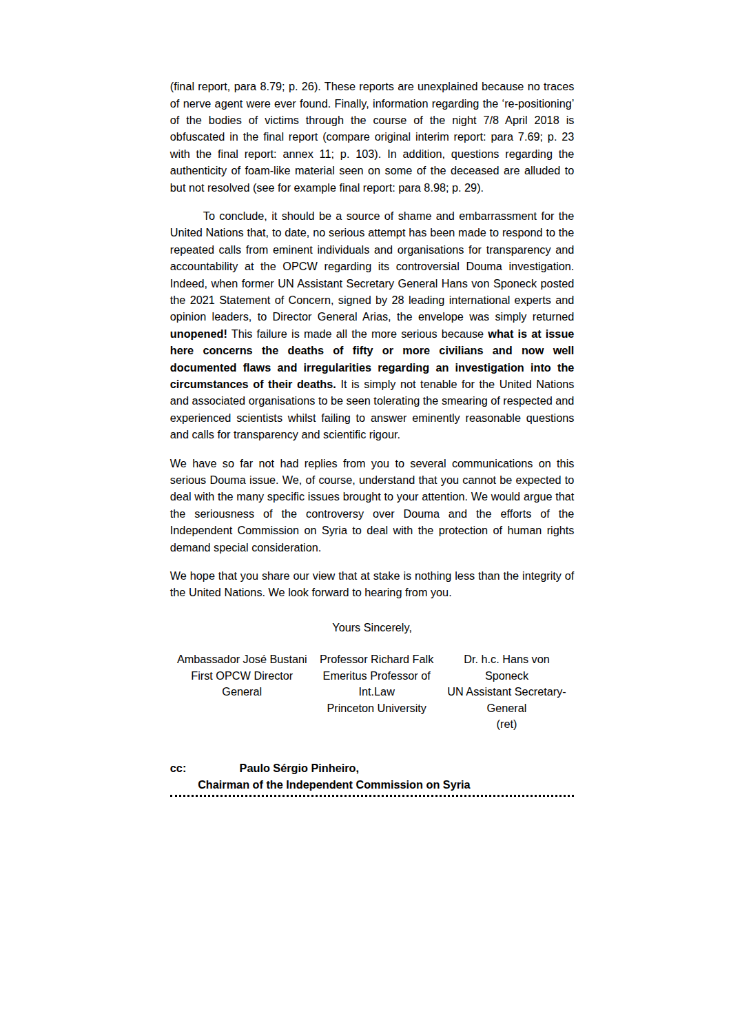(final report, para 8.79; p. 26). These reports are unexplained because no traces of nerve agent were ever found. Finally, information regarding the ‘re-positioning’ of the bodies of victims through the course of the night 7/8 April 2018 is obfuscated in the final report (compare original interim report: para 7.69; p. 23 with the final report: annex 11; p. 103). In addition, questions regarding the authenticity of foam-like material seen on some of the deceased are alluded to but not resolved (see for example final report: para 8.98; p. 29).
To conclude, it should be a source of shame and embarrassment for the United Nations that, to date, no serious attempt has been made to respond to the repeated calls from eminent individuals and organisations for transparency and accountability at the OPCW regarding its controversial Douma investigation. Indeed, when former UN Assistant Secretary General Hans von Sponeck posted the 2021 Statement of Concern, signed by 28 leading international experts and opinion leaders, to Director General Arias, the envelope was simply returned unopened! This failure is made all the more serious because what is at issue here concerns the deaths of fifty or more civilians and now well documented flaws and irregularities regarding an investigation into the circumstances of their deaths. It is simply not tenable for the United Nations and associated organisations to be seen tolerating the smearing of respected and experienced scientists whilst failing to answer eminently reasonable questions and calls for transparency and scientific rigour.
We have so far not had replies from you to several communications on this serious Douma issue. We, of course, understand that you cannot be expected to deal with the many specific issues brought to your attention. We would argue that the seriousness of the controversy over Douma and the efforts of the Independent Commission on Syria to deal with the protection of human rights demand special consideration.
We hope that you share our view that at stake is nothing less than the integrity of the United Nations. We look forward to hearing from you.
Yours Sincerely,
| Ambassador José Bustani First OPCW Director General | Professor Richard Falk Emeritus Professor of Int.Law Princeton University | Dr. h.c. Hans von Sponeck UN Assistant Secretary-General (ret) |
cc: Paulo Sérgio Pinheiro,
Chairman of the Independent Commission on Syria